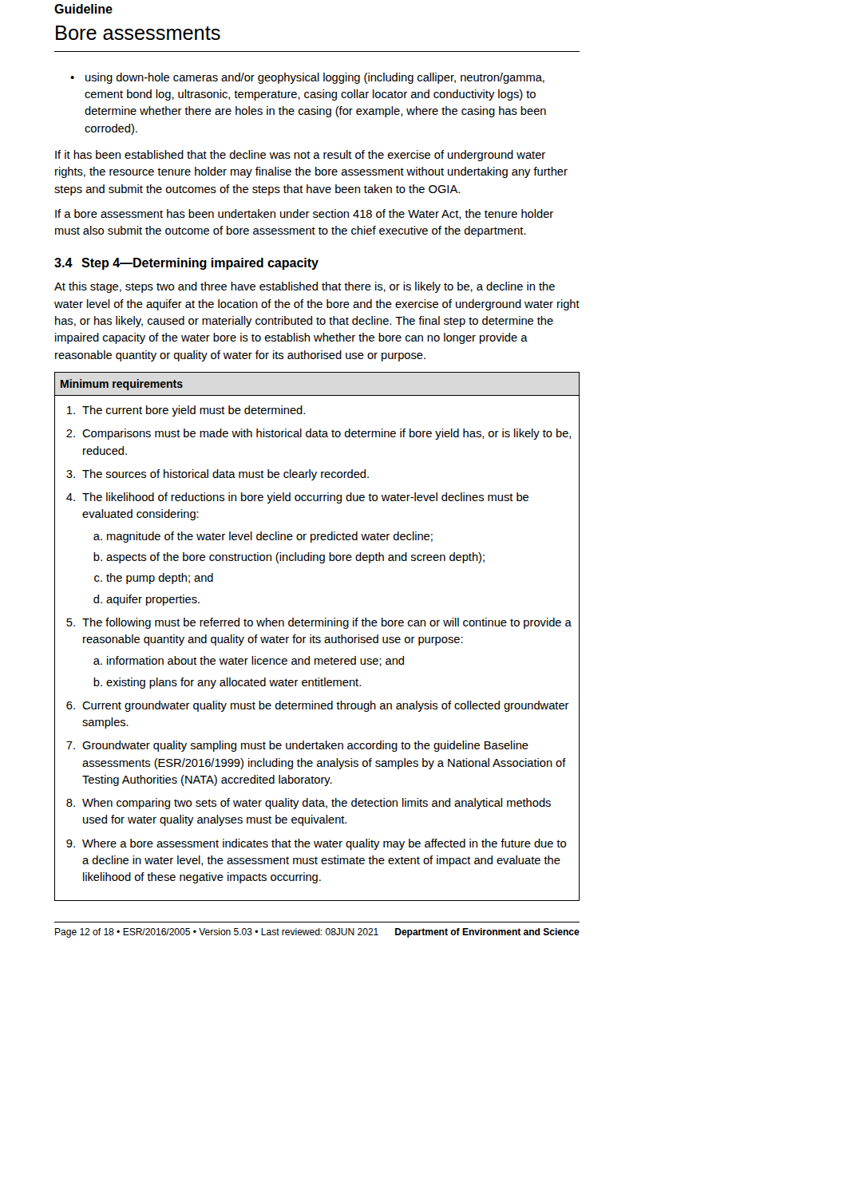Guideline
Bore assessments
using down-hole cameras and/or geophysical logging (including calliper, neutron/gamma, cement bond log, ultrasonic, temperature, casing collar locator and conductivity logs) to determine whether there are holes in the casing (for example, where the casing has been corroded).
If it has been established that the decline was not a result of the exercise of underground water rights, the resource tenure holder may finalise the bore assessment without undertaking any further steps and submit the outcomes of the steps that have been taken to the OGIA.
If a bore assessment has been undertaken under section 418 of the Water Act, the tenure holder must also submit the outcome of bore assessment to the chief executive of the department.
3.4 Step 4—Determining impaired capacity
At this stage, steps two and three have established that there is, or is likely to be, a decline in the water level of the aquifer at the location of the of the bore and the exercise of underground water right has, or has likely, caused or materially contributed to that decline. The final step to determine the impaired capacity of the water bore is to establish whether the bore can no longer provide a reasonable quantity or quality of water for its authorised use or purpose.
| Minimum requirements |
| --- |
| The current bore yield must be determined. Comparisons must be made with historical data to determine if bore yield has, or is likely to be, reduced. The sources of historical data must be clearly recorded. The likelihood of reductions in bore yield occurring due to water-level declines must be evaluated considering: magnitude of the water level decline or predicted water decline; aspects of the bore construction (including bore depth and screen depth); the pump depth; and aquifer properties. The following must be referred to when determining if the bore can or will continue to provide a reasonable quantity and quality of water for its authorised use or purpose: information about the water licence and metered use; and existing plans for any allocated water entitlement. Current groundwater quality must be determined through an analysis of collected groundwater samples. Groundwater quality sampling must be undertaken according to the guideline Baseline assessments (ESR/2016/1999) including the analysis of samples by a National Association of Testing Authorities (NATA) accredited laboratory. When comparing two sets of water quality data, the detection limits and analytical methods used for water quality analyses must be equivalent. Where a bore assessment indicates that the water quality may be affected in the future due to a decline in water level, the assessment must estimate the extent of impact and evaluate the likelihood of these negative impacts occurring. |
Page 12 of 18 • ESR/2016/2005 • Version 5.03 • Last reviewed: 08JUN 2021 Department of Environment and Science